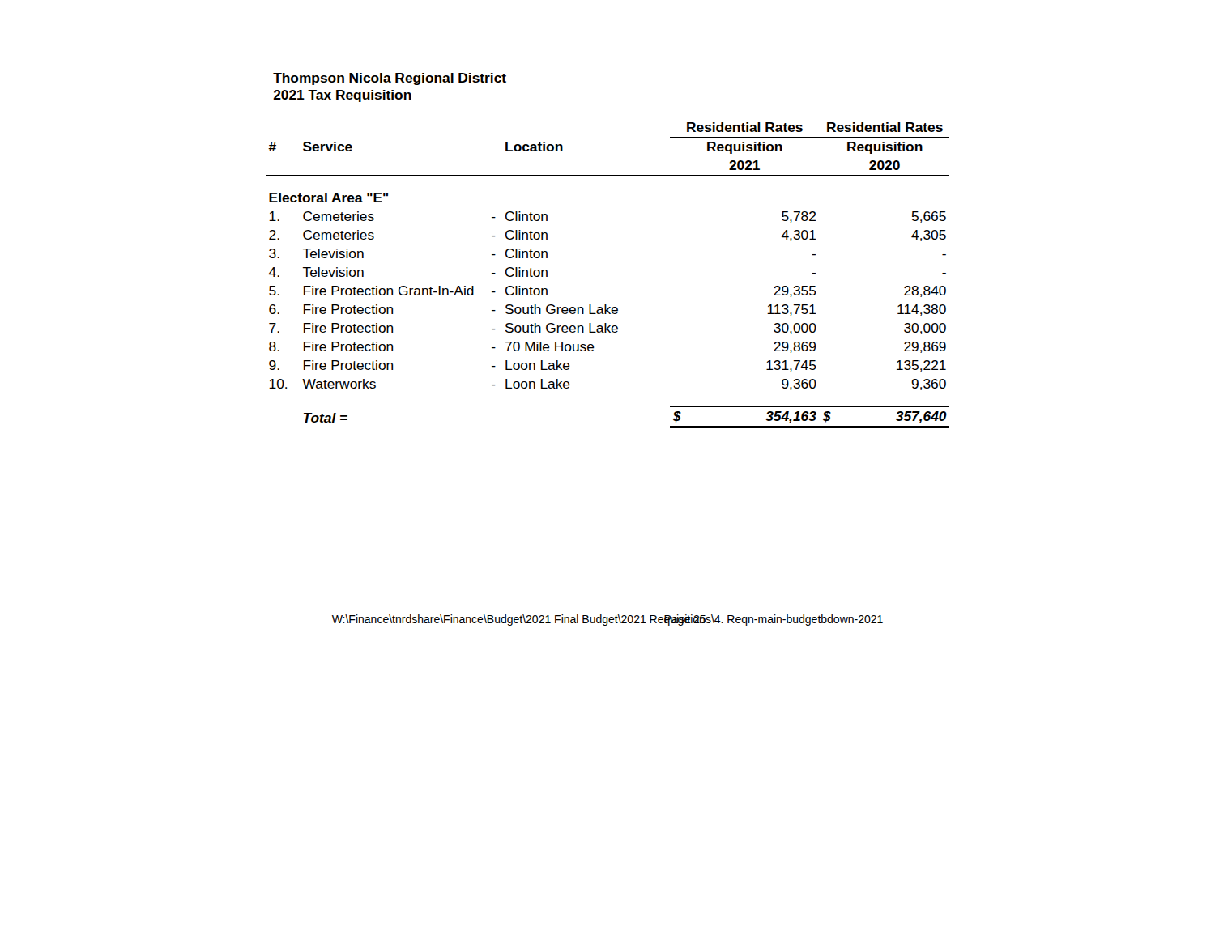Thompson Nicola Regional District
2021 Tax Requisition
| | | | | Residential Rates | Residential Rates |
| --- | --- | --- | --- | --- | --- |
| # | Service | | Location | Requisition | Requisition |
| | | | | 2021 | 2020 |
| Electoral Area "E" |
| 1. | Cemeteries | - | Clinton | | 5,782 | | 5,665 |
| 2. | Cemeteries | - | Clinton | | 4,301 | | 4,305 |
| 3. | Television | - | Clinton | | - | | - |
| 4. | Television | - | Clinton | | - | | - |
| 5. | Fire Protection Grant-In-Aid | - | Clinton | | 29,355 | | 28,840 |
| 6. | Fire Protection | - | South Green Lake | | 113,751 | | 114,380 |
| 7. | Fire Protection | - | South Green Lake | | 30,000 | | 30,000 |
| 8. | Fire Protection | - | 70 Mile House | | 29,869 | | 29,869 |
| 9. | Fire Protection | - | Loon Lake | | 131,745 | | 135,221 |
| 10. | Waterworks | - | Loon Lake | | 9,360 | | 9,360 |
| | Total = | | | $ | 354,163 | $ | 357,640 |
W:\Finance\tnrdshare\Finance\Budget\2021 Final Budget\2021 Requisitions\4. Reqn-main-budgetbdown-2021
W:\Finance\tnrdshare\Finance\Page 25